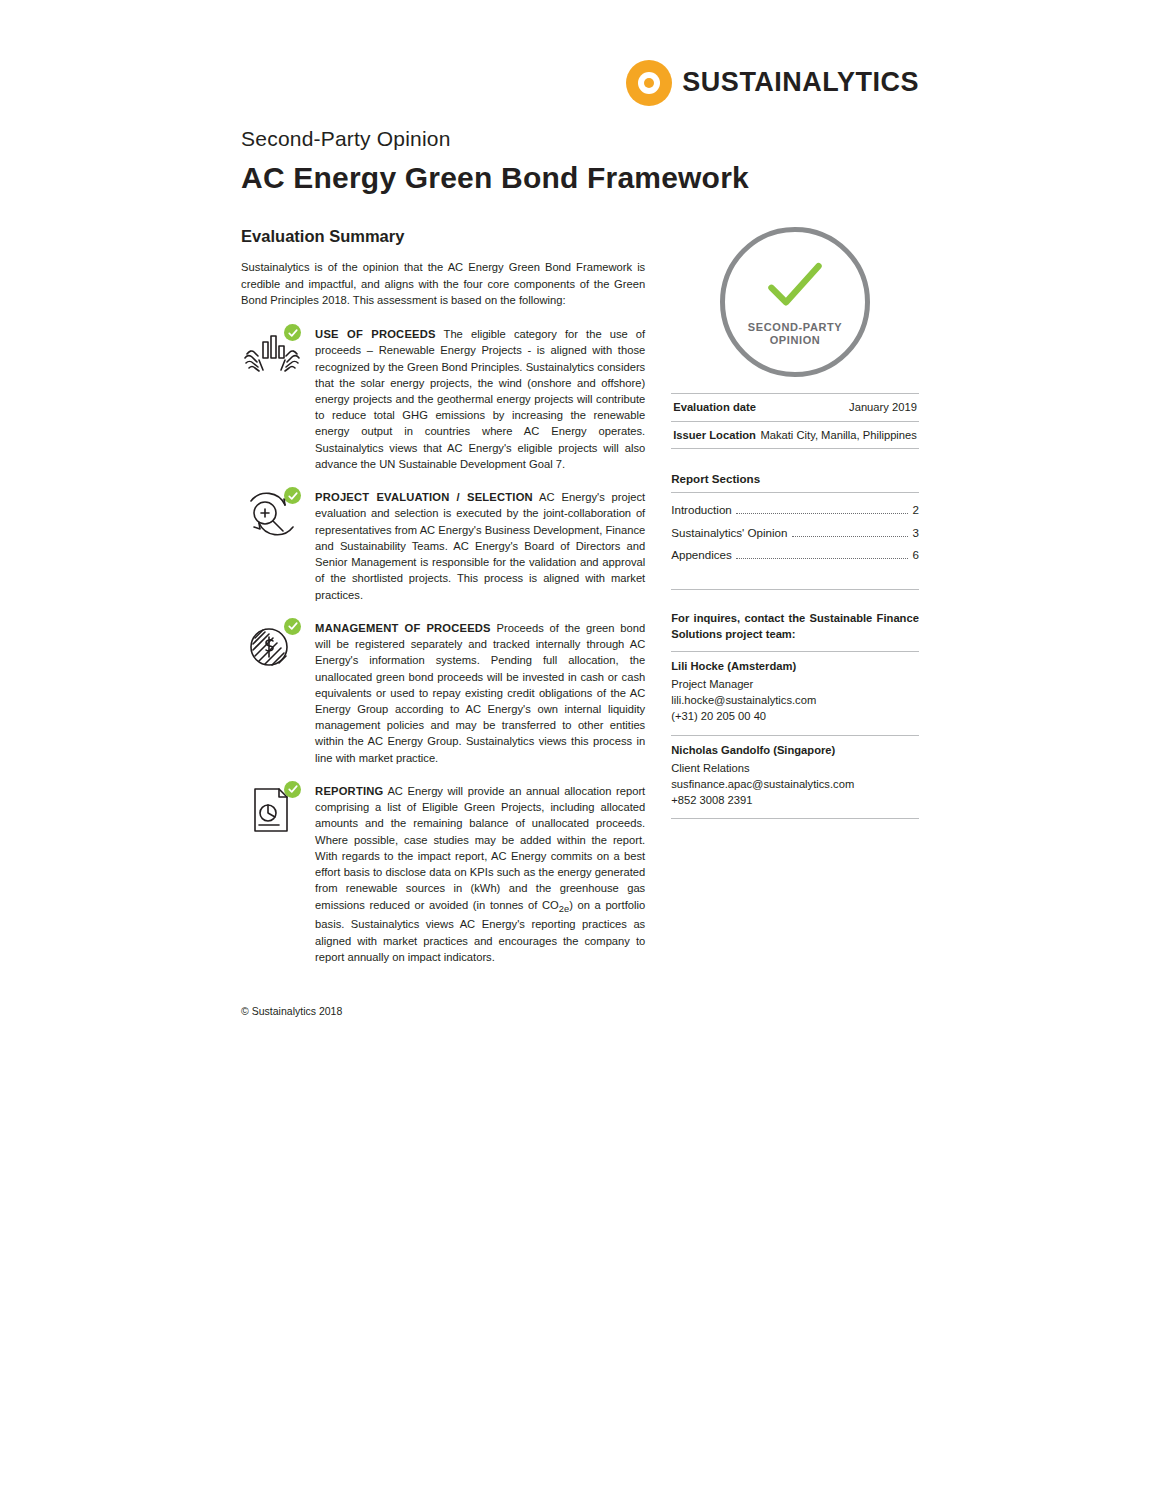SUSTAINALYTICS
Second-Party Opinion
AC Energy Green Bond Framework
Evaluation Summary
Sustainalytics is of the opinion that the AC Energy Green Bond Framework is credible and impactful, and aligns with the four core components of the Green Bond Principles 2018. This assessment is based on the following:
USE OF PROCEEDS The eligible category for the use of proceeds – Renewable Energy Projects - is aligned with those recognized by the Green Bond Principles. Sustainalytics considers that the solar energy projects, the wind (onshore and offshore) energy projects and the geothermal energy projects will contribute to reduce total GHG emissions by increasing the renewable energy output in countries where AC Energy operates. Sustainalytics views that AC Energy's eligible projects will also advance the UN Sustainable Development Goal 7.
PROJECT EVALUATION / SELECTION AC Energy's project evaluation and selection is executed by the joint-collaboration of representatives from AC Energy's Business Development, Finance and Sustainability Teams. AC Energy's Board of Directors and Senior Management is responsible for the validation and approval of the shortlisted projects. This process is aligned with market practices.
MANAGEMENT OF PROCEEDS Proceeds of the green bond will be registered separately and tracked internally through AC Energy's information systems. Pending full allocation, the unallocated green bond proceeds will be invested in cash or cash equivalents or used to repay existing credit obligations of the AC Energy Group according to AC Energy's own internal liquidity management policies and may be transferred to other entities within the AC Energy Group. Sustainalytics views this process in line with market practice.
REPORTING AC Energy will provide an annual allocation report comprising a list of Eligible Green Projects, including allocated amounts and the remaining balance of unallocated proceeds. Where possible, case studies may be added within the report. With regards to the impact report, AC Energy commits on a best effort basis to disclose data on KPIs such as the energy generated from renewable sources in (kWh) and the greenhouse gas emissions reduced or avoided (in tonnes of CO2e) on a portfolio basis. Sustainalytics views AC Energy's reporting practices as aligned with market practices and encourages the company to report annually on impact indicators.
SECOND-PARTY
OPINION
| Evaluation date | January 2019 |
| Issuer Location | Makati City, Manilla, Philippines |
Report Sections
Introduction 2
Sustainalytics' Opinion 3
Appendices 6
For inquires, contact the Sustainable Finance Solutions project team:
Lili Hocke (Amsterdam)
Project Manager
lili.hocke@sustainalytics.com
(+31) 20 205 00 40
Nicholas Gandolfo (Singapore)
Client Relations
susfinance.apac@sustainalytics.com
+852 3008 2391
© Sustainalytics 2018